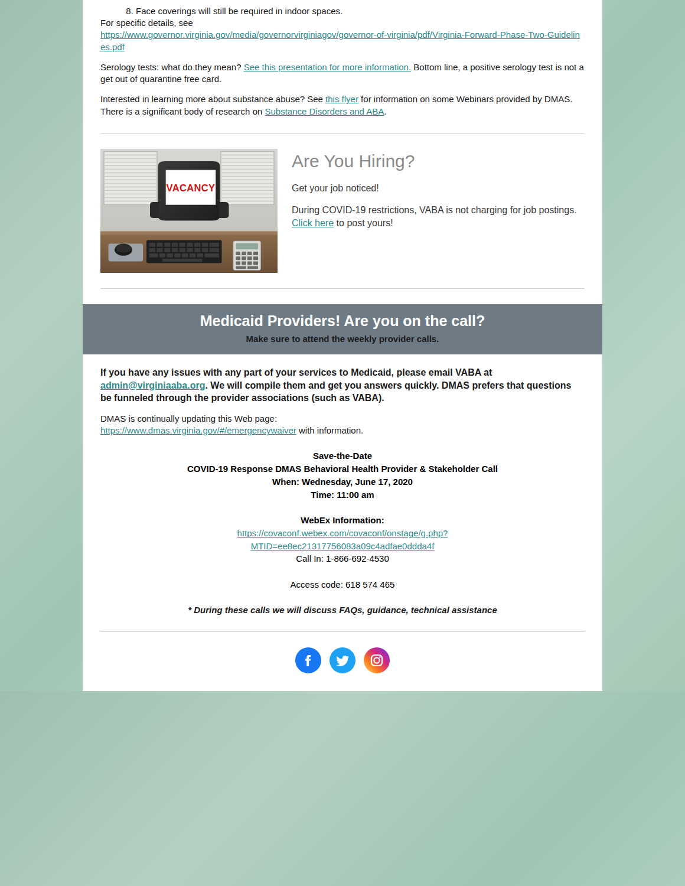Face coverings will still be required in indoor spaces.
For specific details, see
https://www.governor.virginia.gov/media/governorvirginiagov/governor-of-virginia/pdf/Virginia-Forward-Phase-Two-Guidelines.pdf
Serology tests: what do they mean? See this presentation for more information. Bottom line, a positive serology test is not a get out of quarantine free card.
Interested in learning more about substance abuse? See this flyer for information on some Webinars provided by DMAS. There is a significant body of research on Substance Disorders and ABA.
VACANCY
Are You Hiring?
Get your job noticed!
During COVID-19 restrictions, VABA is not charging for job postings. Click here to post yours!
Medicaid Providers! Are you on the call?
Make sure to attend the weekly provider calls.
If you have any issues with any part of your services to Medicaid, please email VABA at admin@virginiaaba.org. We will compile them and get you answers quickly. DMAS prefers that questions be funneled through the provider associations (such as VABA).
DMAS is continually updating this Web page:
https://www.dmas.virginia.gov/#/emergencywaiver with information.
Save-the-Date
COVID-19 Response DMAS Behavioral Health Provider & Stakeholder Call
When: Wednesday, June 17, 2020
Time: 11:00 am
WebEx Information:
https://covaconf.webex.com/covaconf/onstage/g.php?
MTID=ee8ec21317756083a09c4adfae0ddda4f Call In: 1-866-692-4530
Access code: 618 574 465
* During these calls we will discuss FAQs, guidance, technical assistance